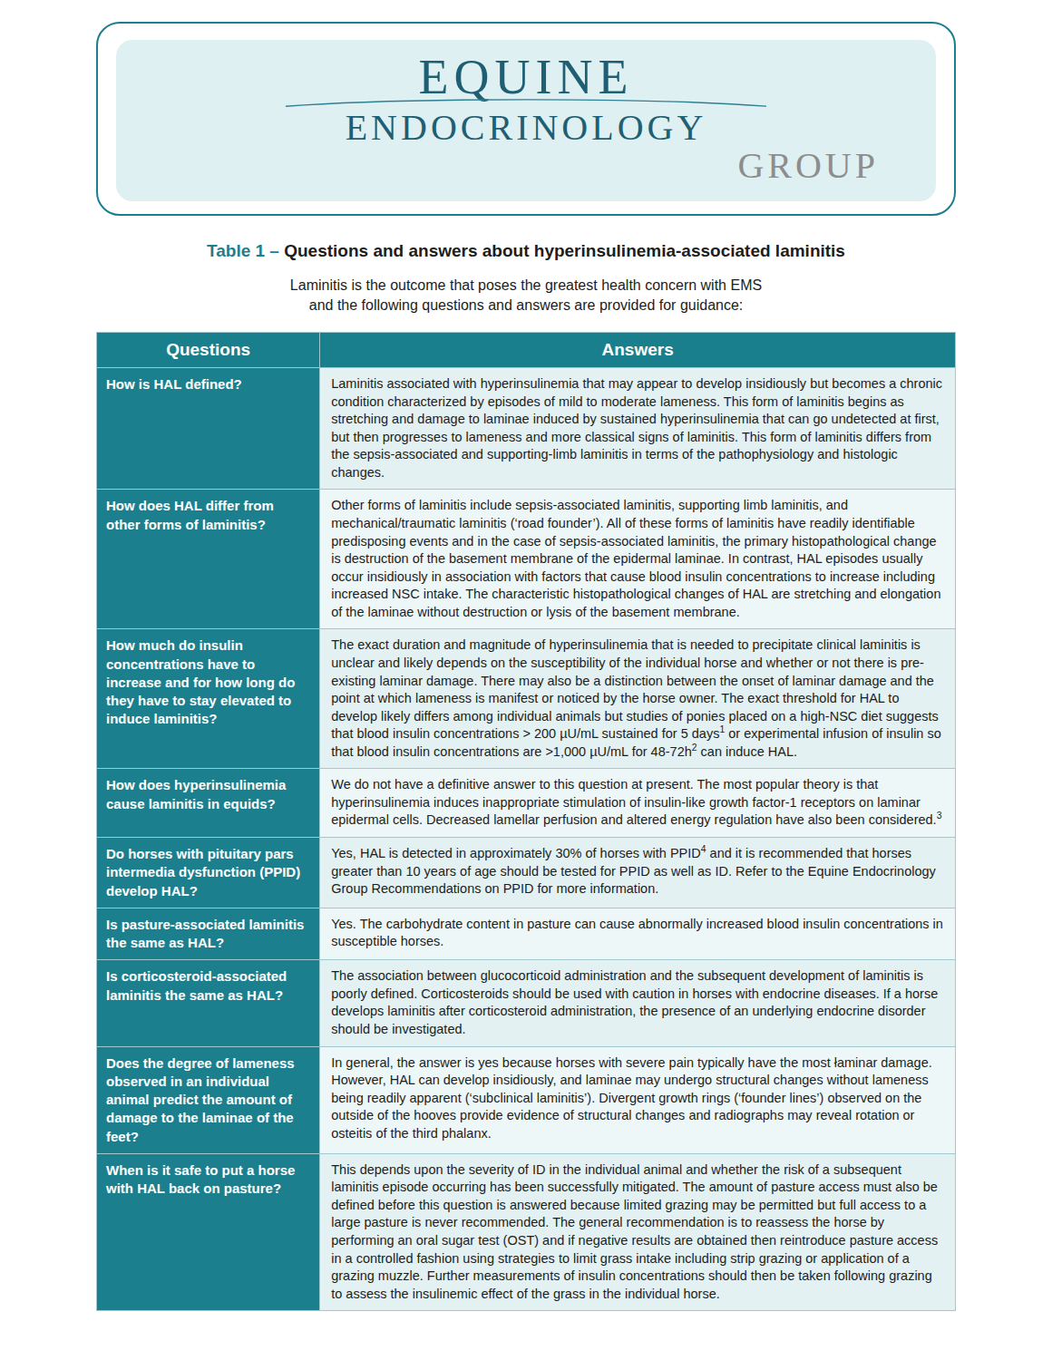EQUINE
ENDOCRINOLOGY
GROUP
Table 1 – Questions and answers about hyperinsulinemia-associated laminitis
Laminitis is the outcome that poses the greatest health concern with EMS
and the following questions and answers are provided for guidance:
| Questions | Answers |
| --- | --- |
| How is HAL defined? | Laminitis associated with hyperinsulinemia that may appear to develop insidiously but becomes a chronic condition characterized by episodes of mild to moderate lameness. This form of laminitis begins as stretching and damage to laminae induced by sustained hyperinsulinemia that can go undetected at first, but then progresses to lameness and more classical signs of laminitis. This form of laminitis differs from the sepsis-associated and supporting-limb laminitis in terms of the pathophysiology and histologic changes. |
| How does HAL differ from other forms of laminitis? | Other forms of laminitis include sepsis-associated laminitis, supporting limb laminitis, and mechanical/traumatic laminitis (‘road founder’). All of these forms of laminitis have readily identifiable predisposing events and in the case of sepsis-associated laminitis, the primary histopathological change is destruction of the basement membrane of the epidermal laminae. In contrast, HAL episodes usually occur insidiously in association with factors that cause blood insulin concentrations to increase including increased NSC intake. The characteristic histopathological changes of HAL are stretching and elongation of the laminae without destruction or lysis of the basement membrane. |
| How much do insulin concentrations have to increase and for how long do they have to stay elevated to induce laminitis? | The exact duration and magnitude of hyperinsulinemia that is needed to precipitate clinical laminitis is unclear and likely depends on the susceptibility of the individual horse and whether or not there is pre-existing laminar damage. There may also be a distinction between the onset of laminar damage and the point at which lameness is manifest or noticed by the horse owner. The exact threshold for HAL to develop likely differs among individual animals but studies of ponies placed on a high-NSC diet suggests that blood insulin concentrations > 200 µU/mL sustained for 5 days 1 or experimental infusion of insulin so that blood insulin concentrations are >1,000 µU/mL for 48-72h 2 can induce HAL. |
| How does hyperinsulinemia cause laminitis in equids? | We do not have a definitive answer to this question at present. The most popular theory is that hyperinsulinemia induces inappropriate stimulation of insulin-like growth factor-1 receptors on laminar epidermal cells. Decreased lamellar perfusion and altered energy regulation have also been considered. 3 |
| Do horses with pituitary pars intermedia dysfunction (PPID) develop HAL? | Yes, HAL is detected in approximately 30% of horses with PPID 4 and it is recommended that horses greater than 10 years of age should be tested for PPID as well as ID. Refer to the Equine Endocrinology Group Recommendations on PPID for more information. |
| Is pasture-associated laminitis the same as HAL? | Yes. The carbohydrate content in pasture can cause abnormally increased blood insulin concentrations in susceptible horses. |
| Is corticosteroid-associated laminitis the same as HAL? | The association between glucocorticoid administration and the subsequent development of laminitis is poorly defined. Corticosteroids should be used with caution in horses with endocrine diseases. If a horse develops laminitis after corticosteroid administration, the presence of an underlying endocrine disorder should be investigated. |
| Does the degree of lameness observed in an individual animal predict the amount of damage to the laminae of the feet? | In general, the answer is yes because horses with severe pain typically have the most łaminar damage. However, HAL can develop insidiously, and laminae may undergo structural changes without lameness being readily apparent (‘subclinical laminitis’). Divergent growth rings (‘founder lines’) observed on the outside of the hooves provide evidence of structural changes and radiographs may reveal rotation or osteitis of the third phalanx. |
| When is it safe to put a horse with HAL back on pasture? | This depends upon the severity of ID in the individual animal and whether the risk of a subsequent laminitis episode occurring has been successfully mitigated. The amount of pasture access must also be defined before this question is answered because limited grazing may be permitted but full access to a large pasture is never recommended. The general recommendation is to reassess the horse by performing an oral sugar test (OST) and if negative results are obtained then reintroduce pasture access in a controlled fashion using strategies to limit grass intake including strip grazing or application of a grazing muzzle. Further measurements of insulin concentrations should then be taken following grazing to assess the insulinemic effect of the grass in the individual horse. |